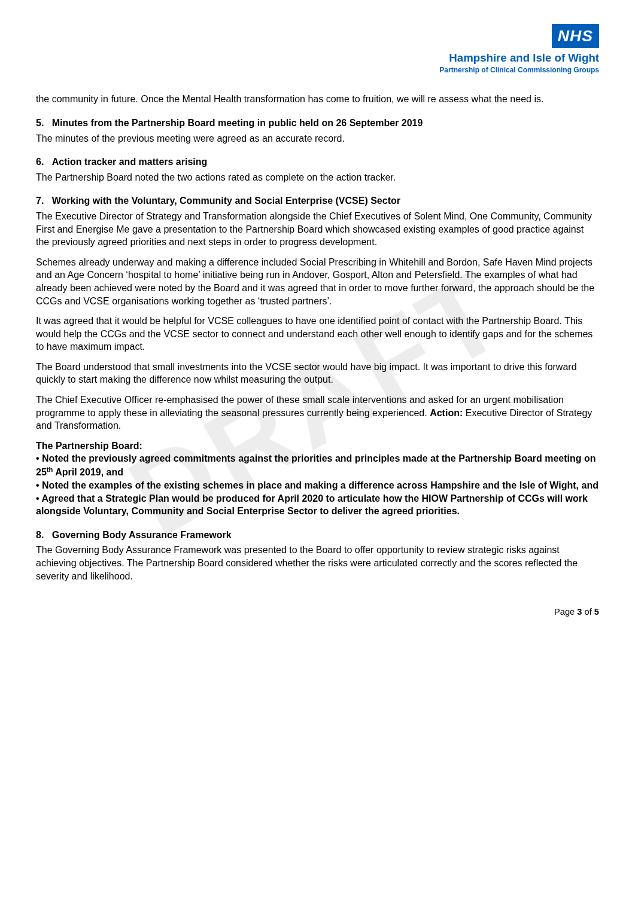DRAFT
NHS
Hampshire and Isle of Wight
Partnership of Clinical Commissioning Groups
the community in future. Once the Mental Health transformation has come to fruition, we will re assess what the need is.
5. Minutes from the Partnership Board meeting in public held on 26 September 2019
The minutes of the previous meeting were agreed as an accurate record.
6. Action tracker and matters arising
The Partnership Board noted the two actions rated as complete on the action tracker.
7. Working with the Voluntary, Community and Social Enterprise (VCSE) Sector
The Executive Director of Strategy and Transformation alongside the Chief Executives of Solent Mind, One Community, Community First and Energise Me gave a presentation to the Partnership Board which showcased existing examples of good practice against the previously agreed priorities and next steps in order to progress development.
Schemes already underway and making a difference included Social Prescribing in Whitehill and Bordon, Safe Haven Mind projects and an Age Concern ‘hospital to home’ initiative being run in Andover, Gosport, Alton and Petersfield. The examples of what had already been achieved were noted by the Board and it was agreed that in order to move further forward, the approach should be the CCGs and VCSE organisations working together as ‘trusted partners’.
It was agreed that it would be helpful for VCSE colleagues to have one identified point of contact with the Partnership Board. This would help the CCGs and the VCSE sector to connect and understand each other well enough to identify gaps and for the schemes to have maximum impact.
The Board understood that small investments into the VCSE sector would have big impact. It was important to drive this forward quickly to start making the difference now whilst measuring the output.
The Chief Executive Officer re-emphasised the power of these small scale interventions and asked for an urgent mobilisation programme to apply these in alleviating the seasonal pressures currently being experienced. Action: Executive Director of Strategy and Transformation.
The Partnership Board:
• Noted the previously agreed commitments against the priorities and principles made at the Partnership Board meeting on 25th April 2019, and
• Noted the examples of the existing schemes in place and making a difference across Hampshire and the Isle of Wight, and
• Agreed that a Strategic Plan would be produced for April 2020 to articulate how the HIOW Partnership of CCGs will work alongside Voluntary, Community and Social Enterprise Sector to deliver the agreed priorities.
8. Governing Body Assurance Framework
The Governing Body Assurance Framework was presented to the Board to offer opportunity to review strategic risks against achieving objectives. The Partnership Board considered whether the risks were articulated correctly and the scores reflected the severity and likelihood.
Page 3 of 5